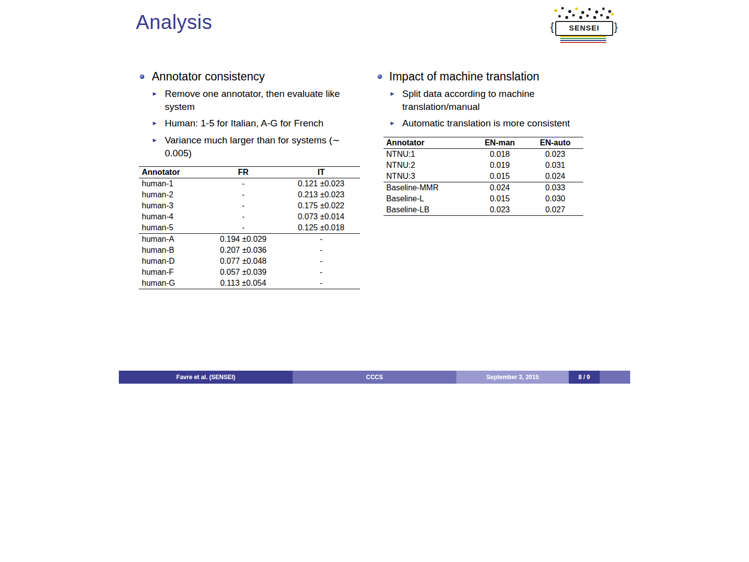Analysis
SENSEI
Annotator consistency
Remove one annotator, then evaluate like system
Human: 1-5 for Italian, A-G for French
Variance much larger than for systems (∼ 0.005)
| Annotator | FR | IT |
| --- | --- | --- |
| human-1 | - | 0.121 ±0.023 |
| human-2 | - | 0.213 ±0.023 |
| human-3 | - | 0.175 ±0.022 |
| human-4 | - | 0.073 ±0.014 |
| human-5 | - | 0.125 ±0.018 |
| human-A | 0.194 ±0.029 | - |
| human-B | 0.207 ±0.036 | - |
| human-D | 0.077 ±0.048 | - |
| human-F | 0.057 ±0.039 | - |
| human-G | 0.113 ±0.054 | - |
Impact of machine translation
Split data according to machine translation/manual
Automatic translation is more consistent
| Annotator | EN-man | EN-auto |
| --- | --- | --- |
| NTNU:1 | 0.018 | 0.023 |
| NTNU:2 | 0.019 | 0.031 |
| NTNU:3 | 0.015 | 0.024 |
| Baseline-MMR | 0.024 | 0.033 |
| Baseline-L | 0.015 | 0.030 |
| Baseline-LB | 0.023 | 0.027 |
Favre et al. (SENSEI)
CCCS
September 3, 2015
8 / 9